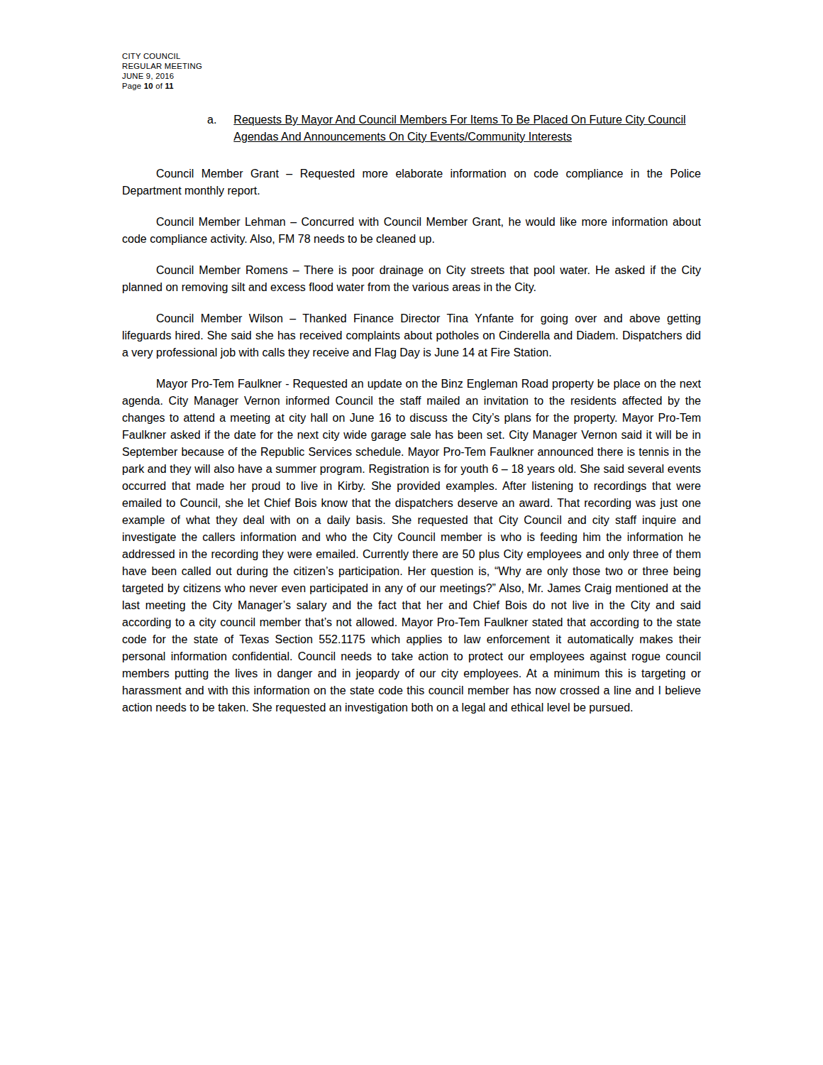CITY COUNCIL
REGULAR MEETING
JUNE 9, 2016
Page 10 of 11
a. Requests By Mayor And Council Members For Items To Be Placed On Future City Council Agendas And Announcements On City Events/Community Interests
Council Member Grant – Requested more elaborate information on code compliance in the Police Department monthly report.
Council Member Lehman – Concurred with Council Member Grant, he would like more information about code compliance activity. Also, FM 78 needs to be cleaned up.
Council Member Romens – There is poor drainage on City streets that pool water. He asked if the City planned on removing silt and excess flood water from the various areas in the City.
Council Member Wilson – Thanked Finance Director Tina Ynfante for going over and above getting lifeguards hired. She said she has received complaints about potholes on Cinderella and Diadem. Dispatchers did a very professional job with calls they receive and Flag Day is June 14 at Fire Station.
Mayor Pro-Tem Faulkner - Requested an update on the Binz Engleman Road property be place on the next agenda. City Manager Vernon informed Council the staff mailed an invitation to the residents affected by the changes to attend a meeting at city hall on June 16 to discuss the City’s plans for the property. Mayor Pro-Tem Faulkner asked if the date for the next city wide garage sale has been set. City Manager Vernon said it will be in September because of the Republic Services schedule. Mayor Pro-Tem Faulkner announced there is tennis in the park and they will also have a summer program. Registration is for youth 6 – 18 years old. She said several events occurred that made her proud to live in Kirby. She provided examples. After listening to recordings that were emailed to Council, she let Chief Bois know that the dispatchers deserve an award. That recording was just one example of what they deal with on a daily basis. She requested that City Council and city staff inquire and investigate the callers information and who the City Council member is who is feeding him the information he addressed in the recording they were emailed. Currently there are 50 plus City employees and only three of them have been called out during the citizen’s participation. Her question is, “Why are only those two or three being targeted by citizens who never even participated in any of our meetings?” Also, Mr. James Craig mentioned at the last meeting the City Manager’s salary and the fact that her and Chief Bois do not live in the City and said according to a city council member that’s not allowed. Mayor Pro-Tem Faulkner stated that according to the state code for the state of Texas Section 552.1175 which applies to law enforcement it automatically makes their personal information confidential. Council needs to take action to protect our employees against rogue council members putting the lives in danger and in jeopardy of our city employees. At a minimum this is targeting or harassment and with this information on the state code this council member has now crossed a line and I believe action needs to be taken. She requested an investigation both on a legal and ethical level be pursued.